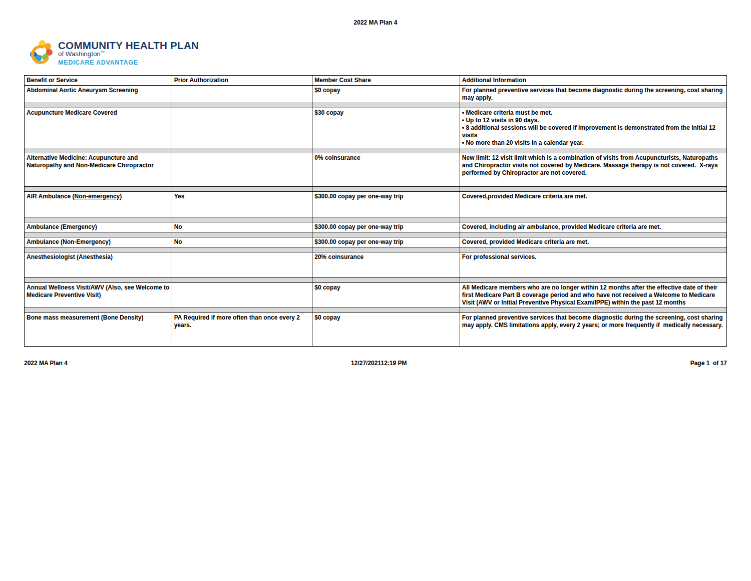2022 MA Plan 4
COMMUNITY HEALTH PLAN
of Washington™
MEDICARE ADVANTAGE
| Benefit or Service | Prior Authorization | Member Cost Share | Additional Information |
| --- | --- | --- | --- |
| Abdominal Aortic Aneurysm Screening | | $0 copay | For planned preventive services that become diagnostic during the screening, cost sharing may apply. |
| Acupuncture Medicare Covered | | $30 copay | • Medicare criteria must be met. • Up to 12 visits in 90 days. • 8 additional sessions will be covered if improvement is demonstrated from the initial 12 visits • No more than 20 visits in a calendar year. |
| Alternative Medicine: Acupuncture and Naturopathy and Non-Medicare Chiropractor | | 0% coinsurance | New limit: 12 visit limit which is a combination of visits from Acupuncturists, Naturopaths and Chiropractor visits not covered by Medicare. Massage therapy is not covered. X-rays performed by Chiropractor are not covered. |
| AIR Ambulance ( Non-emergency ) | Yes | $300.00 copay per one-way trip | Covered,provided Medicare criteria are met. |
| Ambulance (Emergency) | No | $300.00 copay per one-way trip | Covered, including air ambulance, provided Medicare criteria are met. |
| Ambulance (Non-Emergency) | No | $300.00 copay per one-way trip | Covered, provided Medicare criteria are met. |
| Anesthesiologist (Anesthesia) | | 20% coinsurance | For professional services. |
| Annual Wellness Visit/AWV (Also, see Welcome to Medicare Preventive Visit) | | $0 copay | All Medicare members who are no longer within 12 months after the effective date of their first Medicare Part B coverage period and who have not received a Welcome to Medicare Visit (AWV or Initial Preventive Physical Exam/IPPE) within the past 12 months |
| Bone mass measurement (Bone Density) | PA Required if more often than once every 2 years. | $0 copay | For planned preventive services that become diagnostic during the screening, cost sharing may apply. CMS limitations apply, every 2 years; or more frequently if medically necessary. |
2022 MA Plan 4
12/27/202112:19 PM
Page 1 of 17